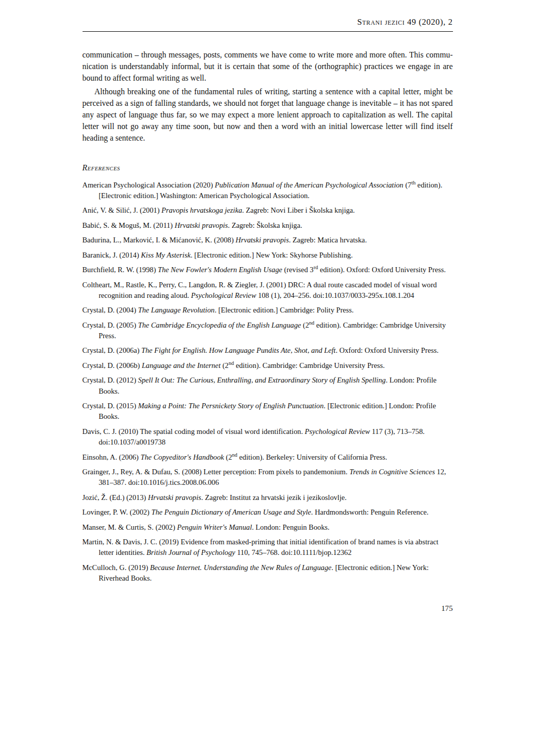Strani jezici 49 (2020), 2
communication – through messages, posts, comments we have come to write more and more often. This communication is understandably informal, but it is certain that some of the (orthographic) practices we engage in are bound to affect formal writing as well.
Although breaking one of the fundamental rules of writing, starting a sentence with a capital letter, might be perceived as a sign of falling standards, we should not forget that language change is inevitable – it has not spared any aspect of language thus far, so we may expect a more lenient approach to capitalization as well. The capital letter will not go away any time soon, but now and then a word with an initial lowercase letter will find itself heading a sentence.
References
American Psychological Association (2020) Publication Manual of the American Psychological Association (7th edition). [Electronic edition.] Washington: American Psychological Association.
Anić, V. & Silić, J. (2001) Pravopis hrvatskoga jezika. Zagreb: Novi Liber i Školska knjiga.
Babić, S. & Moguš, M. (2011) Hrvatski pravopis. Zagreb: Školska knjiga.
Badurina, L., Marković, I. & Mićanović, K. (2008) Hrvatski pravopis. Zagreb: Matica hrvatska.
Baranick, J. (2014) Kiss My Asterisk. [Electronic edition.] New York: Skyhorse Publishing.
Burchfield, R. W. (1998) The New Fowler's Modern English Usage (revised 3rd edition). Oxford: Oxford University Press.
Coltheart, M., Rastle, K., Perry, C., Langdon, R. & Ziegler, J. (2001) DRC: A dual route cascaded model of visual word recognition and reading aloud. Psychological Review 108 (1), 204–256. doi:10.1037/0033-295x.108.1.204
Crystal, D. (2004) The Language Revolution. [Electronic edition.] Cambridge: Polity Press.
Crystal, D. (2005) The Cambridge Encyclopedia of the English Language (2nd edition). Cambridge: Cambridge University Press.
Crystal, D. (2006a) The Fight for English. How Language Pundits Ate, Shot, and Left. Oxford: Oxford University Press.
Crystal, D. (2006b) Language and the Internet (2nd edition). Cambridge: Cambridge University Press.
Crystal, D. (2012) Spell It Out: The Curious, Enthralling, and Extraordinary Story of English Spelling. London: Profile Books.
Crystal, D. (2015) Making a Point: The Persnickety Story of English Punctuation. [Electronic edition.] London: Profile Books.
Davis, C. J. (2010) The spatial coding model of visual word identification. Psychological Review 117 (3), 713–758. doi:10.1037/a0019738
Einsohn, A. (2006) The Copyeditor's Handbook (2nd edition). Berkeley: University of California Press.
Grainger, J., Rey, A. & Dufau, S. (2008) Letter perception: From pixels to pandemonium. Trends in Cognitive Sciences 12, 381–387. doi:10.1016/j.tics.2008.06.006
Jozić, Ž. (Ed.) (2013) Hrvatski pravopis. Zagreb: Institut za hrvatski jezik i jezikoslovlje.
Lovinger, P. W. (2002) The Penguin Dictionary of American Usage and Style. Hardmondsworth: Penguin Reference.
Manser, M. & Curtis, S. (2002) Penguin Writer's Manual. London: Penguin Books.
Martin, N. & Davis, J. C. (2019) Evidence from masked-priming that initial identification of brand names is via abstract letter identities. British Journal of Psychology 110, 745–768. doi:10.1111/bjop.12362
McCulloch, G. (2019) Because Internet. Understanding the New Rules of Language. [Electronic edition.] New York: Riverhead Books.
175